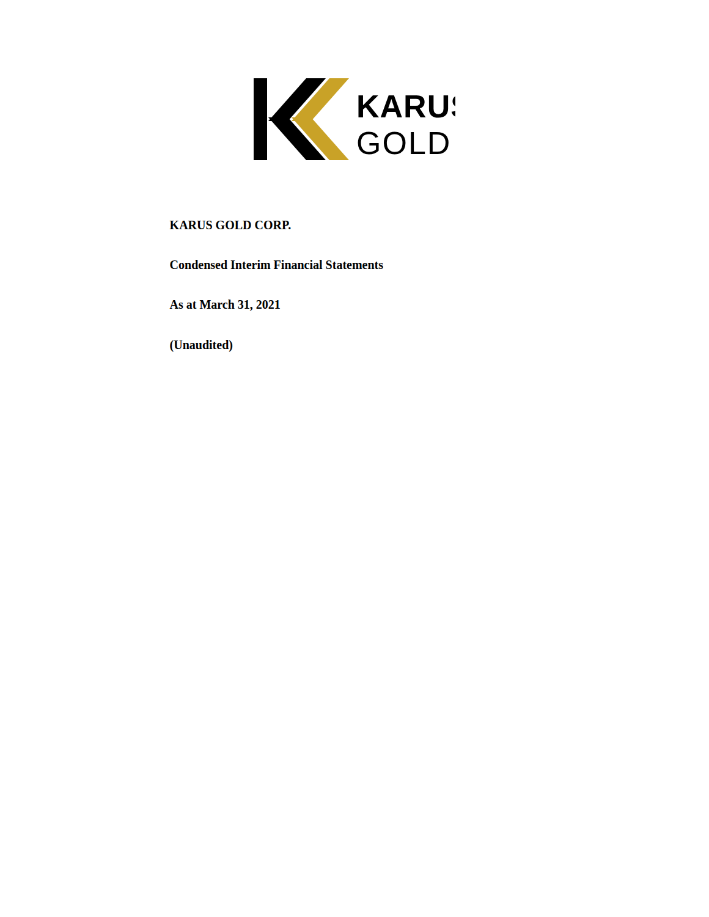KARUS GOLD
KARUS GOLD CORP.
Condensed Interim Financial Statements
As at March 31, 2021
(Unaudited)